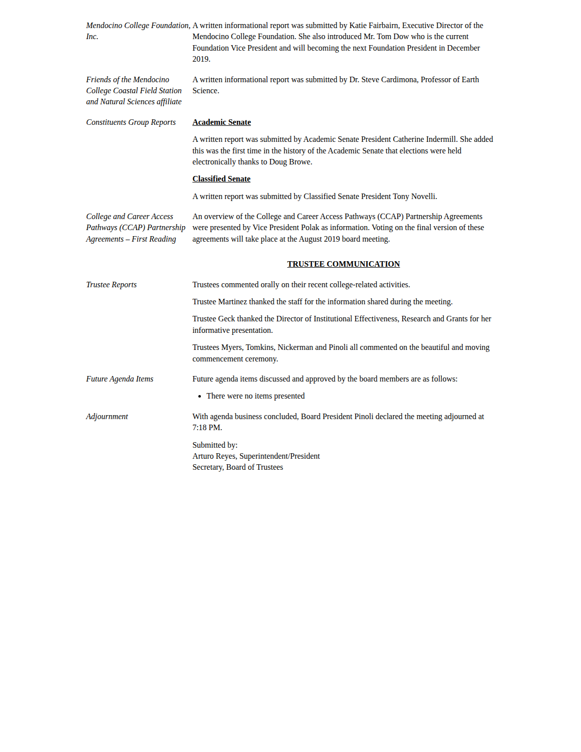| Mendocino College Foundation, Inc. | A written informational report was submitted by Katie Fairbairn, Executive Director of the Mendocino College Foundation. She also introduced Mr. Tom Dow who is the current Foundation Vice President and will becoming the next Foundation President in December 2019. |
| Friends of the Mendocino College Coastal Field Station and Natural Sciences affiliate | A written informational report was submitted by Dr. Steve Cardimona, Professor of Earth Science. |
| Constituents Group Reports | Academic Senate A written report was submitted by Academic Senate President Catherine Indermill. She added this was the first time in the history of the Academic Senate that elections were held electronically thanks to Doug Browe. Classified Senate A written report was submitted by Classified Senate President Tony Novelli. |
| College and Career Access Pathways (CCAP) Partnership Agreements – First Reading | An overview of the College and Career Access Pathways (CCAP) Partnership Agreements were presented by Vice President Polak as information. Voting on the final version of these agreements will take place at the August 2019 board meeting. |
| | TRUSTEE COMMUNICATION |
| Trustee Reports | Trustees commented orally on their recent college-related activities. Trustee Martinez thanked the staff for the information shared during the meeting. Trustee Geck thanked the Director of Institutional Effectiveness, Research and Grants for her informative presentation. Trustees Myers, Tomkins, Nickerman and Pinoli all commented on the beautiful and moving commencement ceremony. |
| Future Agenda Items | Future agenda items discussed and approved by the board members are as follows: There were no items presented |
| Adjournment | With agenda business concluded, Board President Pinoli declared the meeting adjourned at 7:18 PM. Submitted by: Arturo Reyes, Superintendent/President Secretary, Board of Trustees |